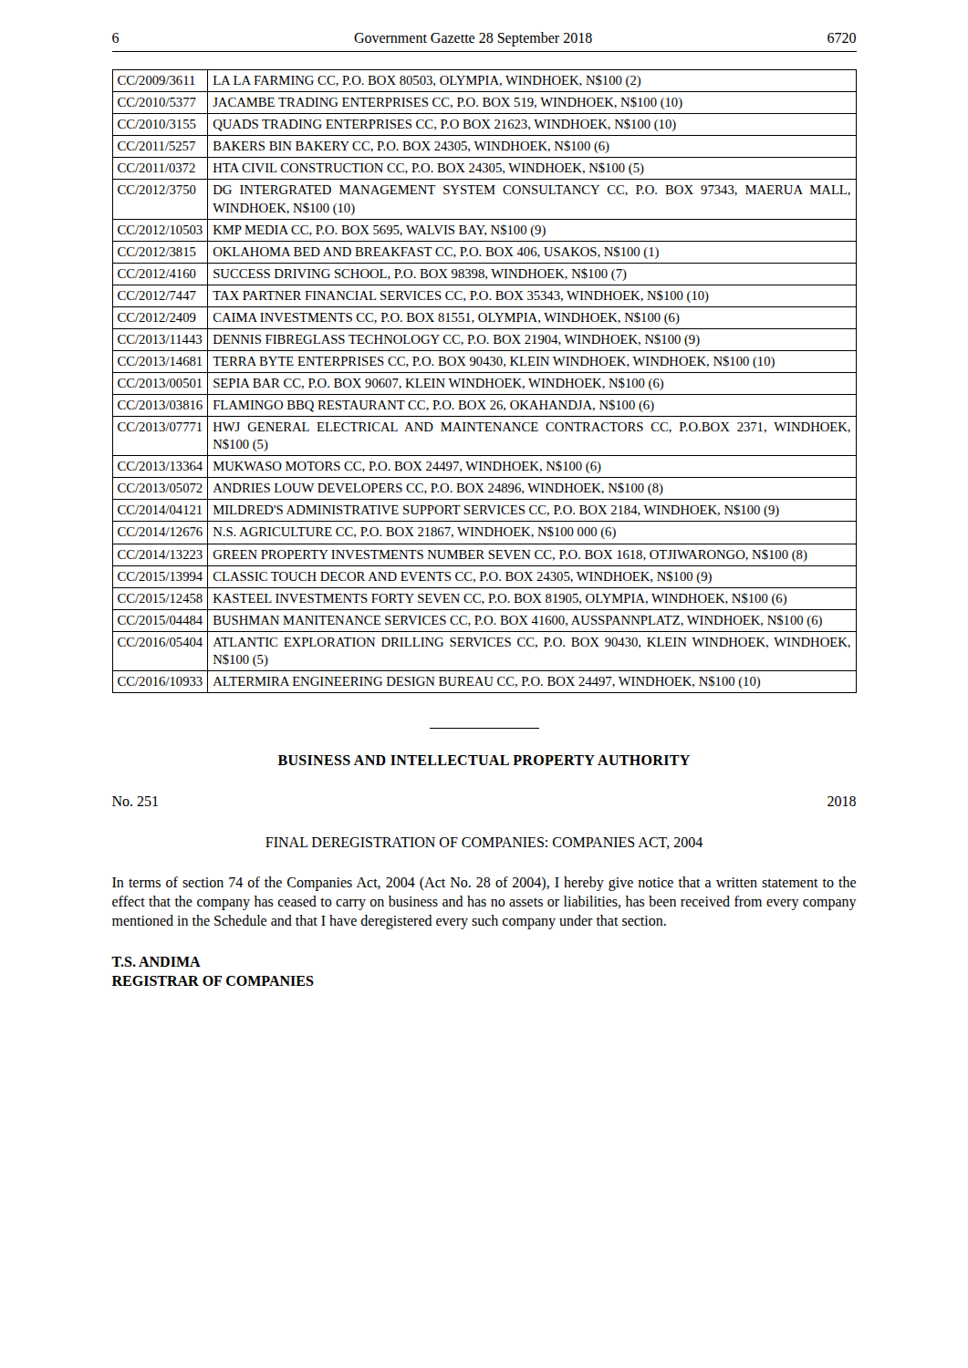6 Government Gazette 28 September 2018 6720
| CC/2009/3611 | LA LA FARMING CC, P.O. BOX 80503, OLYMPIA, WINDHOEK, N$100 (2) |
| CC/2010/5377 | JACAMBE TRADING ENTERPRISES CC, P.O. BOX 519, WINDHOEK, N$100 (10) |
| CC/2010/3155 | QUADS TRADING ENTERPRISES CC, P.O BOX 21623, WINDHOEK, N$100 (10) |
| CC/2011/5257 | BAKERS BIN BAKERY CC, P.O. BOX 24305, WINDHOEK, N$100 (6) |
| CC/2011/0372 | HTA CIVIL CONSTRUCTION CC, P.O. BOX 24305, WINDHOEK, N$100 (5) |
| CC/2012/3750 | DG INTERGRATED MANAGEMENT SYSTEM CONSULTANCY CC, P.O. BOX 97343, MAERUA MALL, WINDHOEK, N$100 (10) |
| CC/2012/10503 | KMP MEDIA CC, P.O. BOX 5695, WALVIS BAY, N$100 (9) |
| CC/2012/3815 | OKLAHOMA BED AND BREAKFAST CC, P.O. BOX 406, USAKOS, N$100 (1) |
| CC/2012/4160 | SUCCESS DRIVING SCHOOL, P.O. BOX 98398, WINDHOEK, N$100 (7) |
| CC/2012/7447 | TAX PARTNER FINANCIAL SERVICES CC, P.O. BOX 35343, WINDHOEK, N$100 (10) |
| CC/2012/2409 | CAIMA INVESTMENTS CC, P.O. BOX 81551, OLYMPIA, WINDHOEK, N$100 (6) |
| CC/2013/11443 | DENNIS FIBREGLASS TECHNOLOGY CC, P.O. BOX 21904, WINDHOEK, N$100 (9) |
| CC/2013/14681 | TERRA BYTE ENTERPRISES CC, P.O. BOX 90430, KLEIN WINDHOEK, WINDHOEK, N$100 (10) |
| CC/2013/00501 | SEPIA BAR CC, P.O. BOX 90607, KLEIN WINDHOEK, WINDHOEK, N$100 (6) |
| CC/2013/03816 | FLAMINGO BBQ RESTAURANT CC, P.O. BOX 26, OKAHANDJA, N$100 (6) |
| CC/2013/07771 | HWJ GENERAL ELECTRICAL AND MAINTENANCE CONTRACTORS CC, P.O.BOX 2371, WINDHOEK, N$100 (5) |
| CC/2013/13364 | MUKWASO MOTORS CC, P.O. BOX 24497, WINDHOEK, N$100 (6) |
| CC/2013/05072 | ANDRIES LOUW DEVELOPERS CC, P.O. BOX 24896, WINDHOEK, N$100 (8) |
| CC/2014/04121 | MILDRED'S ADMINISTRATIVE SUPPORT SERVICES CC, P.O. BOX 2184, WINDHOEK, N$100 (9) |
| CC/2014/12676 | N.S. AGRICULTURE CC, P.O. BOX 21867, WINDHOEK, N$100 000 (6) |
| CC/2014/13223 | GREEN PROPERTY INVESTMENTS NUMBER SEVEN CC, P.O. BOX 1618, OTJIWARONGO, N$100 (8) |
| CC/2015/13994 | CLASSIC TOUCH DECOR AND EVENTS CC, P.O. BOX 24305, WINDHOEK, N$100 (9) |
| CC/2015/12458 | KASTEEL INVESTMENTS FORTY SEVEN CC, P.O. BOX 81905, OLYMPIA, WINDHOEK, N$100 (6) |
| CC/2015/04484 | BUSHMAN MANITENANCE SERVICES CC, P.O. BOX 41600, AUSSPANNPLATZ, WINDHOEK, N$100 (6) |
| CC/2016/05404 | ATLANTIC EXPLORATION DRILLING SERVICES CC, P.O. BOX 90430, KLEIN WINDHOEK, WINDHOEK, N$100 (5) |
| CC/2016/10933 | ALTERMIRA ENGINEERING DESIGN BUREAU CC, P.O. BOX 24497, WINDHOEK, N$100 (10) |
BUSINESS AND INTELLECTUAL PROPERTY AUTHORITY
No. 251 2018
Final Deregistration of Companies: Companies Act, 2004
In terms of section 74 of the Companies Act, 2004 (Act No. 28 of 2004), I hereby give notice that a written statement to the effect that the company has ceased to carry on business and has no assets or liabilities, has been received from every company mentioned in the Schedule and that I have deregistered every such company under that section.
T.S. ANDIMA
REGISTRAR OF COMPANIES